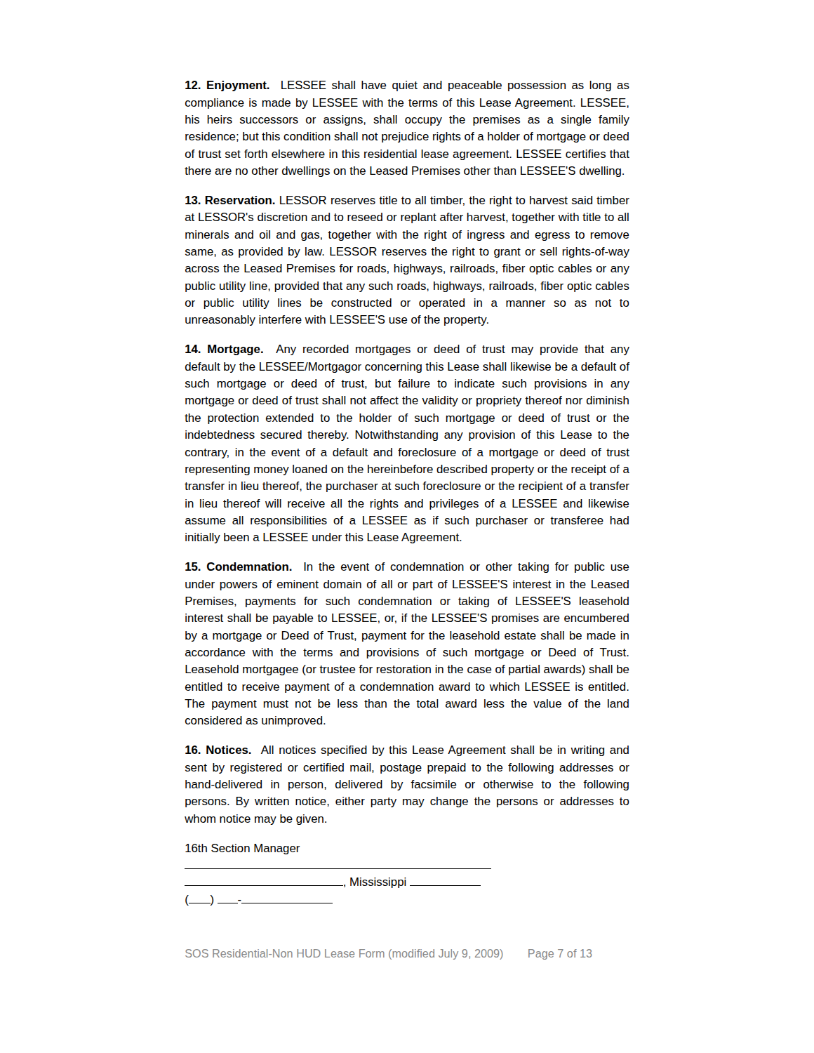12. Enjoyment. LESSEE shall have quiet and peaceable possession as long as compliance is made by LESSEE with the terms of this Lease Agreement. LESSEE, his heirs successors or assigns, shall occupy the premises as a single family residence; but this condition shall not prejudice rights of a holder of mortgage or deed of trust set forth elsewhere in this residential lease agreement. LESSEE certifies that there are no other dwellings on the Leased Premises other than LESSEE'S dwelling.
13. Reservation. LESSOR reserves title to all timber, the right to harvest said timber at LESSOR's discretion and to reseed or replant after harvest, together with title to all minerals and oil and gas, together with the right of ingress and egress to remove same, as provided by law. LESSOR reserves the right to grant or sell rights-of-way across the Leased Premises for roads, highways, railroads, fiber optic cables or any public utility line, provided that any such roads, highways, railroads, fiber optic cables or public utility lines be constructed or operated in a manner so as not to unreasonably interfere with LESSEE'S use of the property.
14. Mortgage. Any recorded mortgages or deed of trust may provide that any default by the LESSEE/Mortgagor concerning this Lease shall likewise be a default of such mortgage or deed of trust, but failure to indicate such provisions in any mortgage or deed of trust shall not affect the validity or propriety thereof nor diminish the protection extended to the holder of such mortgage or deed of trust or the indebtedness secured thereby. Notwithstanding any provision of this Lease to the contrary, in the event of a default and foreclosure of a mortgage or deed of trust representing money loaned on the hereinbefore described property or the receipt of a transfer in lieu thereof, the purchaser at such foreclosure or the recipient of a transfer in lieu thereof will receive all the rights and privileges of a LESSEE and likewise assume all responsibilities of a LESSEE as if such purchaser or transferee had initially been a LESSEE under this Lease Agreement.
15. Condemnation. In the event of condemnation or other taking for public use under powers of eminent domain of all or part of LESSEE'S interest in the Leased Premises, payments for such condemnation or taking of LESSEE'S leasehold interest shall be payable to LESSEE, or, if the LESSEE'S promises are encumbered by a mortgage or Deed of Trust, payment for the leasehold estate shall be made in accordance with the terms and provisions of such mortgage or Deed of Trust. Leasehold mortgagee (or trustee for restoration in the case of partial awards) shall be entitled to receive payment of a condemnation award to which LESSEE is entitled. The payment must not be less than the total award less the value of the land considered as unimproved.
16. Notices. All notices specified by this Lease Agreement shall be in writing and sent by registered or certified mail, postage prepaid to the following addresses or hand-delivered in person, delivered by facsimile or otherwise to the following persons. By written notice, either party may change the persons or addresses to whom notice may be given.
16th Section Manager
, Mississippi
( ) -
SOS Residential-Non HUD Lease Form (modified July 9, 2009) Page 7 of 13